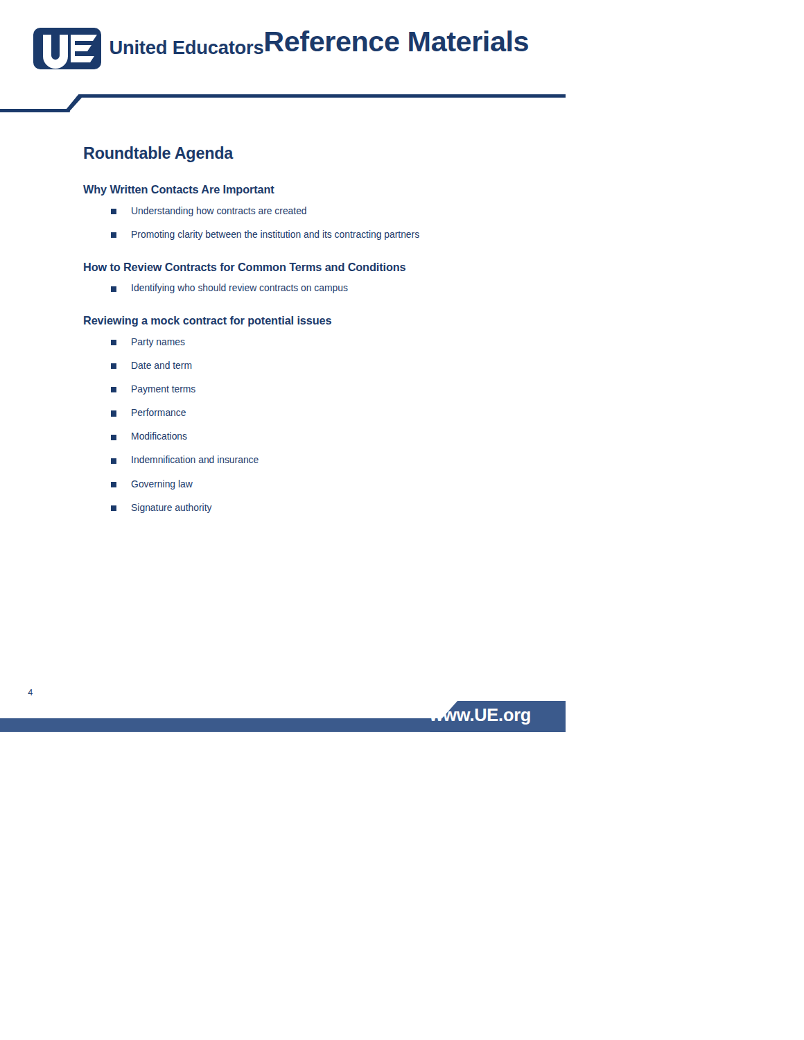United Educators
Reference Materials
Roundtable Agenda
Why Written Contacts Are Important
Understanding how contracts are created
Promoting clarity between the institution and its contracting partners
How to Review Contracts for Common Terms and Conditions
Identifying who should review contracts on campus
Reviewing a mock contract for potential issues
Party names
Date and term
Payment terms
Performance
Modifications
Indemnification and insurance
Governing law
Signature authority
4 www.UE.org